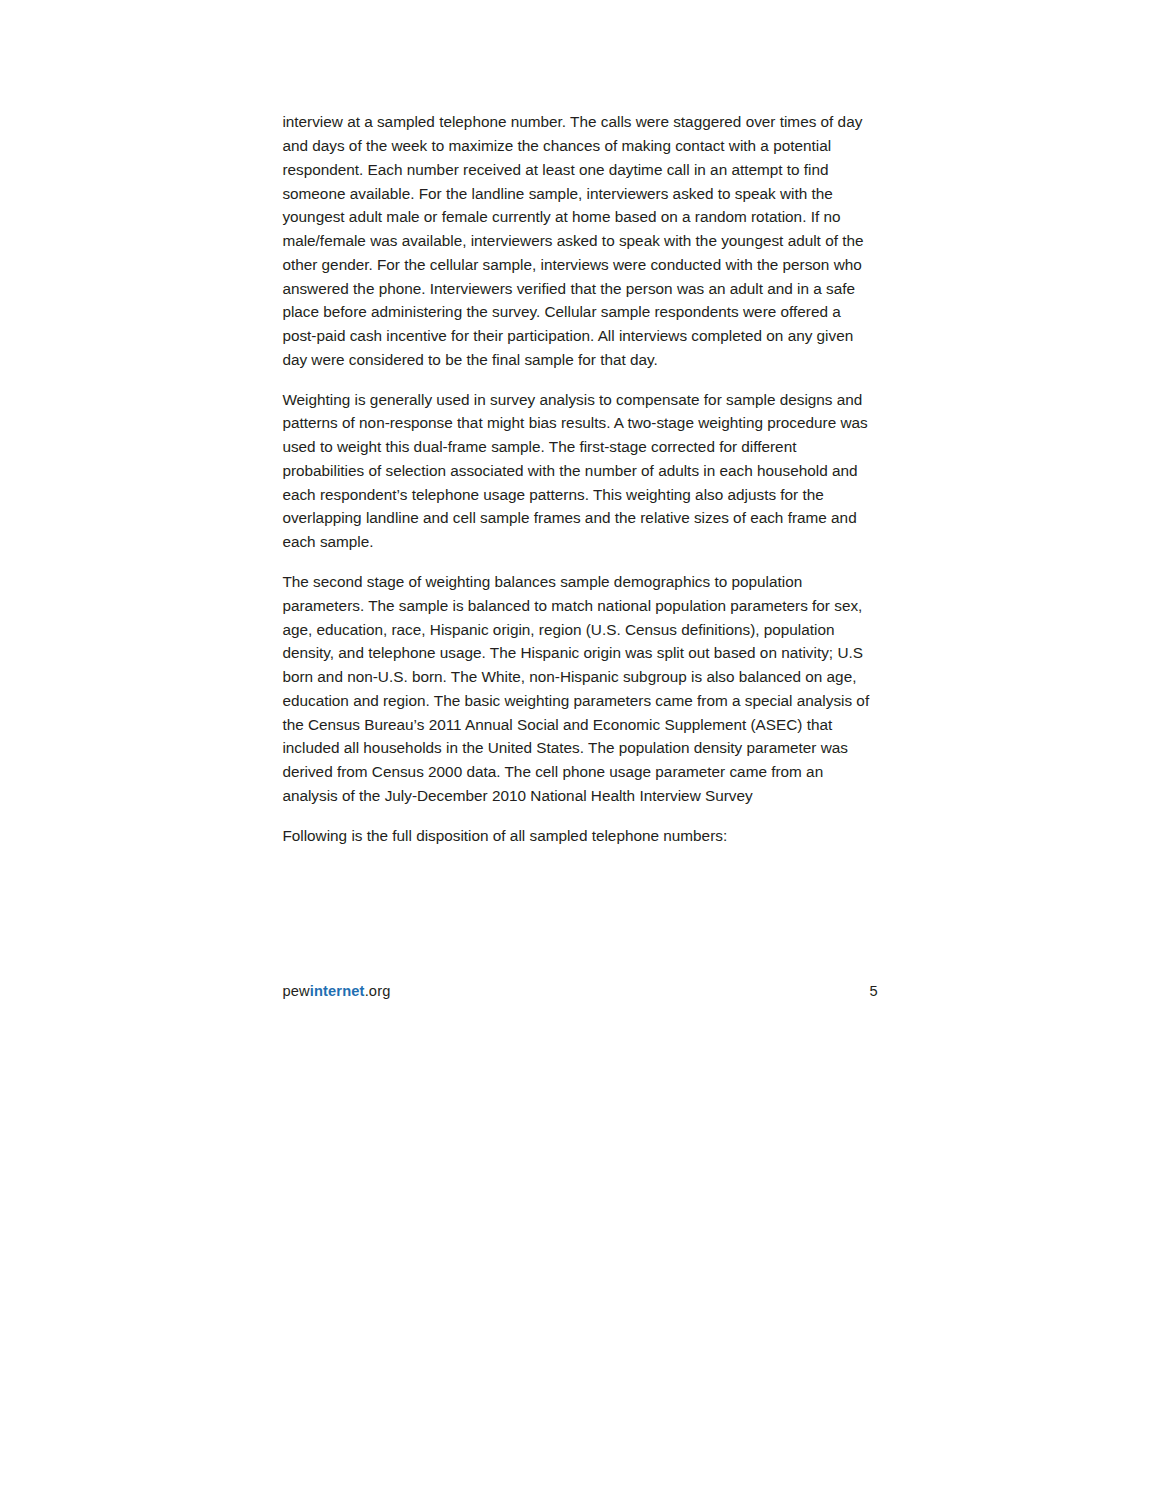interview at a sampled telephone number. The calls were staggered over times of day and days of the week to maximize the chances of making contact with a potential respondent. Each number received at least one daytime call in an attempt to find someone available. For the landline sample, interviewers asked to speak with the youngest adult male or female currently at home based on a random rotation. If no male/female was available, interviewers asked to speak with the youngest adult of the other gender. For the cellular sample, interviews were conducted with the person who answered the phone. Interviewers verified that the person was an adult and in a safe place before administering the survey. Cellular sample respondents were offered a post-paid cash incentive for their participation. All interviews completed on any given day were considered to be the final sample for that day.
Weighting is generally used in survey analysis to compensate for sample designs and patterns of non-response that might bias results. A two-stage weighting procedure was used to weight this dual-frame sample. The first-stage corrected for different probabilities of selection associated with the number of adults in each household and each respondent’s telephone usage patterns. This weighting also adjusts for the overlapping landline and cell sample frames and the relative sizes of each frame and each sample.
The second stage of weighting balances sample demographics to population parameters. The sample is balanced to match national population parameters for sex, age, education, race, Hispanic origin, region (U.S. Census definitions), population density, and telephone usage. The Hispanic origin was split out based on nativity; U.S born and non-U.S. born. The White, non-Hispanic subgroup is also balanced on age, education and region. The basic weighting parameters came from a special analysis of the Census Bureau’s 2011 Annual Social and Economic Supplement (ASEC) that included all households in the United States. The population density parameter was derived from Census 2000 data. The cell phone usage parameter came from an analysis of the July-December 2010 National Health Interview Survey
Following is the full disposition of all sampled telephone numbers:
pewinternet.org 5